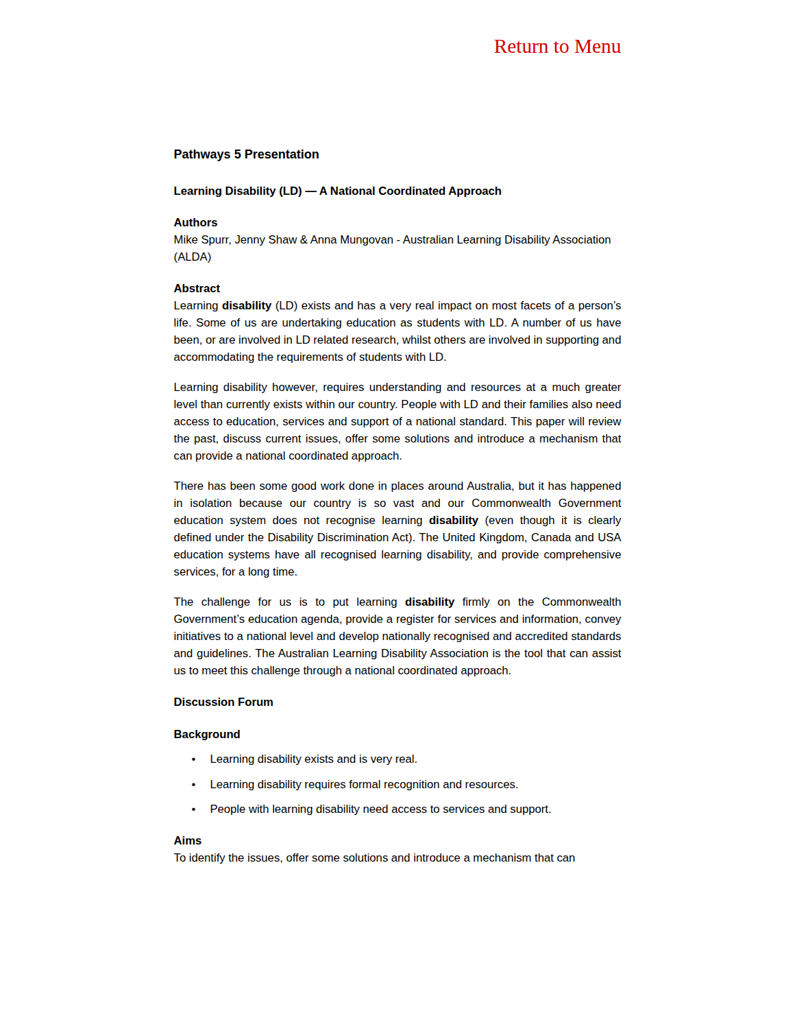Return to Menu
Pathways 5 Presentation
Learning Disability (LD) — A National Coordinated Approach
Authors
Mike Spurr, Jenny Shaw & Anna Mungovan - Australian Learning Disability Association (ALDA)
Abstract
Learning disability (LD) exists and has a very real impact on most facets of a person’s life. Some of us are undertaking education as students with LD. A number of us have been, or are involved in LD related research, whilst others are involved in supporting and accommodating the requirements of students with LD.
Learning disability however, requires understanding and resources at a much greater level than currently exists within our country. People with LD and their families also need access to education, services and support of a national standard. This paper will review the past, discuss current issues, offer some solutions and introduce a mechanism that can provide a national coordinated approach.
There has been some good work done in places around Australia, but it has happened in isolation because our country is so vast and our Commonwealth Government education system does not recognise learning disability (even though it is clearly defined under the Disability Discrimination Act). The United Kingdom, Canada and USA education systems have all recognised learning disability, and provide comprehensive services, for a long time.
The challenge for us is to put learning disability firmly on the Commonwealth Government’s education agenda, provide a register for services and information, convey initiatives to a national level and develop nationally recognised and accredited standards and guidelines. The Australian Learning Disability Association is the tool that can assist us to meet this challenge through a national coordinated approach.
Discussion Forum
Background
Learning disability exists and is very real.
Learning disability requires formal recognition and resources.
People with learning disability need access to services and support.
Aims
To identify the issues, offer some solutions and introduce a mechanism that can